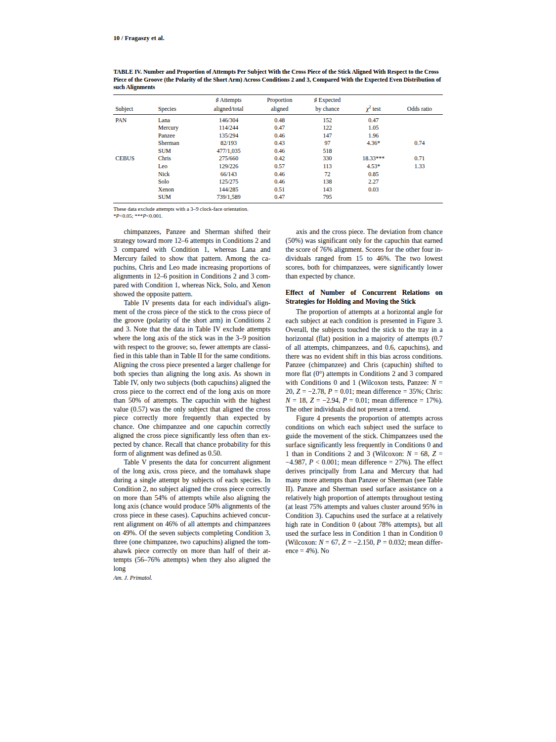10 / Fragaszy et al.
TABLE IV. Number and Proportion of Attempts Per Subject With the Cross Piece of the Stick Aligned With Respect to the Cross Piece of the Groove (the Polarity of the Short Arm) Across Conditions 2 and 3, Compared With the Expected Even Distribution of such Alignments
| | | ♯ Attempts | Proportion | ♯ Expected | | |
| --- | --- | --- | --- | --- | --- | --- |
| Subject | Species | aligned/total | aligned | by chance | χ 2 test | Odds ratio |
| PAN | Lana | 146/304 | 0.48 | 152 | 0.47 | |
| | Mercury | 114/244 | 0.47 | 122 | 1.05 | |
| | Panzee | 135/294 | 0.46 | 147 | 1.96 | |
| | Sherman | 82/193 | 0.43 | 97 | 4.36* | 0.74 |
| | SUM | 477/1,035 | 0.46 | 518 | | |
| CEBUS | Chris | 275/660 | 0.42 | 330 | 18.33*** | 0.71 |
| | Leo | 129/226 | 0.57 | 113 | 4.53* | 1.33 |
| | Nick | 66/143 | 0.46 | 72 | 0.85 | |
| | Solo | 125/275 | 0.46 | 138 | 2.27 | |
| | Xenon | 144/285 | 0.51 | 143 | 0.03 | |
| | SUM | 739/1,589 | 0.47 | 795 | | |
These data exclude attempts with a 3–9 clock-face orientation.
*P<0.05; ***P<0.001.
chimpanzees, Panzee and Sherman shifted their strategy toward more 12–6 attempts in Conditions 2 and 3 compared with Condition 1, whereas Lana and Mercury failed to show that pattern. Among the capuchins, Chris and Leo made increasing proportions of alignments in 12–6 position in Conditions 2 and 3 compared with Condition 1, whereas Nick, Solo, and Xenon showed the opposite pattern.
Table IV presents data for each individual's alignment of the cross piece of the stick to the cross piece of the groove (polarity of the short arm) in Conditions 2 and 3. Note that the data in Table IV exclude attempts where the long axis of the stick was in the 3–9 position with respect to the groove; so, fewer attempts are classified in this table than in Table II for the same conditions. Aligning the cross piece presented a larger challenge for both species than aligning the long axis. As shown in Table IV, only two subjects (both capuchins) aligned the cross piece to the correct end of the long axis on more than 50% of attempts. The capuchin with the highest value (0.57) was the only subject that aligned the cross piece correctly more frequently than expected by chance. One chimpanzee and one capuchin correctly aligned the cross piece significantly less often than expected by chance. Recall that chance probability for this form of alignment was defined as 0.50.
Table V presents the data for concurrent alignment of the long axis, cross piece, and the tomahawk shape during a single attempt by subjects of each species. In Condition 2, no subject aligned the cross piece correctly on more than 54% of attempts while also aligning the long axis (chance would produce 50% alignments of the cross piece in these cases). Capuchins achieved concurrent alignment on 46% of all attempts and chimpanzees on 49%. Of the seven subjects completing Condition 3, three (one chimpanzee, two capuchins) aligned the tomahawk piece correctly on more than half of their attempts (56–76% attempts) when they also aligned the long
axis and the cross piece. The deviation from chance (50%) was significant only for the capuchin that earned the score of 76% alignment. Scores for the other four individuals ranged from 15 to 46%. The two lowest scores, both for chimpanzees, were significantly lower than expected by chance.
Effect of Number of Concurrent Relations on Strategies for Holding and Moving the Stick
The proportion of attempts at a horizontal angle for each subject at each condition is presented in Figure 3. Overall, the subjects touched the stick to the tray in a horizontal (flat) position in a majority of attempts (0.7 of all attempts, chimpanzees, and 0.6, capuchins), and there was no evident shift in this bias across conditions. Panzee (chimpanzee) and Chris (capuchin) shifted to more flat (0°) attempts in Conditions 2 and 3 compared with Conditions 0 and 1 (Wilcoxon tests, Panzee: N = 20, Z = −2.78, P = 0.01; mean difference = 35%; Chris: N = 18, Z = −2.94, P = 0.01; mean difference = 17%). The other individuals did not present a trend.
Figure 4 presents the proportion of attempts across conditions on which each subject used the surface to guide the movement of the stick. Chimpanzees used the surface significantly less frequently in Conditions 0 and 1 than in Conditions 2 and 3 (Wilcoxon: N = 68, Z = −4.987, P < 0.001; mean difference = 27%). The effect derives principally from Lana and Mercury that had many more attempts than Panzee or Sherman (see Table II). Panzee and Sherman used surface assistance on a relatively high proportion of attempts throughout testing (at least 75% attempts and values cluster around 95% in Condition 3). Capuchins used the surface at a relatively high rate in Condition 0 (about 78% attempts), but all used the surface less in Condition 1 than in Condition 0 (Wilcoxon: N = 67, Z = −2.150, P = 0.032; mean difference = 4%). No
Am. J. Primatol.